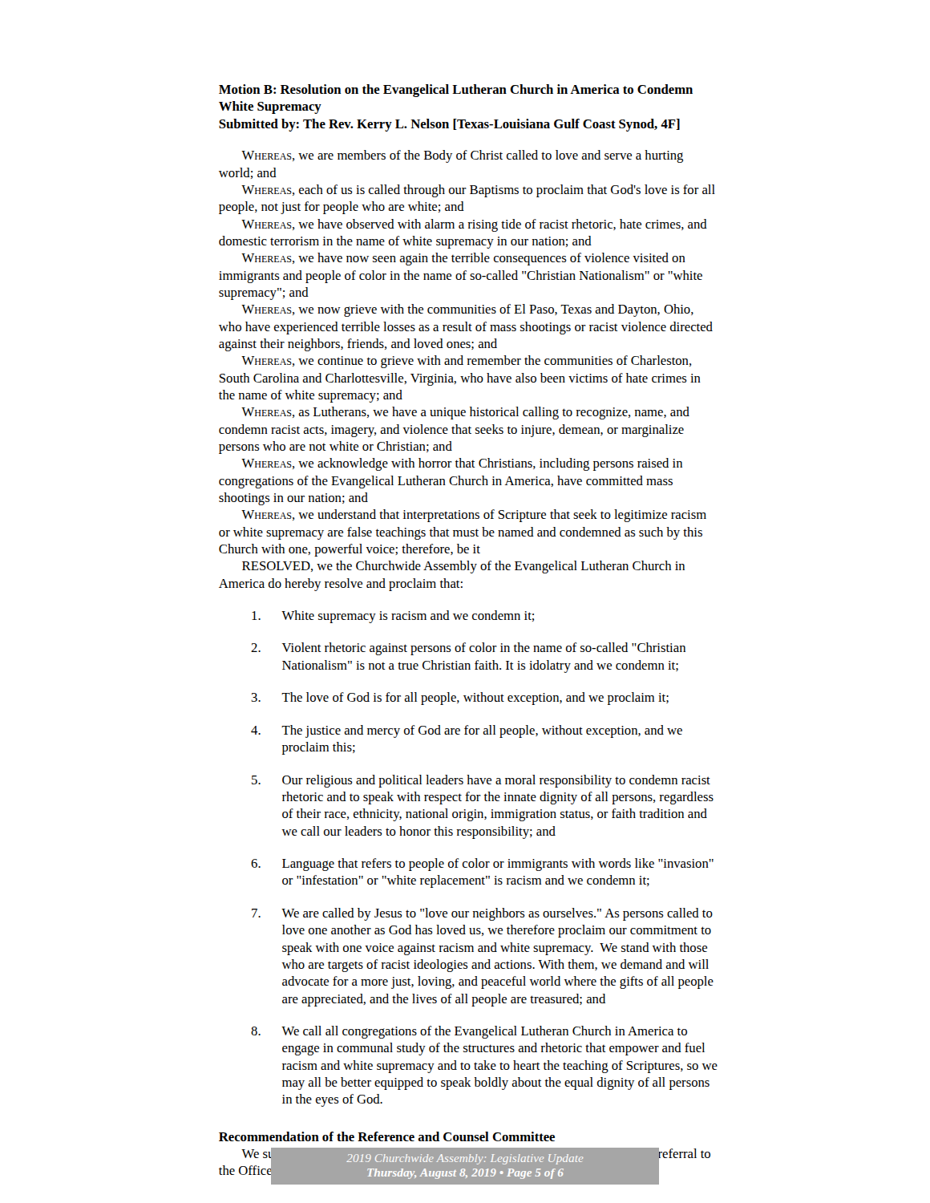Motion B: Resolution on the Evangelical Lutheran Church in America to Condemn White Supremacy Submitted by: The Rev. Kerry L. Nelson [Texas-Louisiana Gulf Coast Synod, 4F]
Whereas, we are members of the Body of Christ called to love and serve a hurting world; and
Whereas, each of us is called through our Baptisms to proclaim that God's love is for all people, not just for people who are white; and
Whereas, we have observed with alarm a rising tide of racist rhetoric, hate crimes, and domestic terrorism in the name of white supremacy in our nation; and
Whereas, we have now seen again the terrible consequences of violence visited on immigrants and people of color in the name of so-called "Christian Nationalism" or "white supremacy"; and
Whereas, we now grieve with the communities of El Paso, Texas and Dayton, Ohio, who have experienced terrible losses as a result of mass shootings or racist violence directed against their neighbors, friends, and loved ones; and
Whereas, we continue to grieve with and remember the communities of Charleston, South Carolina and Charlottesville, Virginia, who have also been victims of hate crimes in the name of white supremacy; and
Whereas, as Lutherans, we have a unique historical calling to recognize, name, and condemn racist acts, imagery, and violence that seeks to injure, demean, or marginalize persons who are not white or Christian; and
Whereas, we acknowledge with horror that Christians, including persons raised in congregations of the Evangelical Lutheran Church in America, have committed mass shootings in our nation; and
Whereas, we understand that interpretations of Scripture that seek to legitimize racism or white supremacy are false teachings that must be named and condemned as such by this Church with one, powerful voice; therefore, be it
RESOLVED, we the Churchwide Assembly of the Evangelical Lutheran Church in America do hereby resolve and proclaim that:
White supremacy is racism and we condemn it;
Violent rhetoric against persons of color in the name of so-called "Christian Nationalism" is not a true Christian faith. It is idolatry and we condemn it;
The love of God is for all people, without exception, and we proclaim it;
The justice and mercy of God are for all people, without exception, and we proclaim this;
Our religious and political leaders have a moral responsibility to condemn racist rhetoric and to speak with respect for the innate dignity of all persons, regardless of their race, ethnicity, national origin, immigration status, or faith tradition and we call our leaders to honor this responsibility; and
Language that refers to people of color or immigrants with words like "invasion" or "infestation" or "white replacement" is racism and we condemn it;
We are called by Jesus to "love our neighbors as ourselves." As persons called to love one another as God has loved us, we therefore proclaim our commitment to speak with one voice against racism and white supremacy. We stand with those who are targets of racist ideologies and actions. With them, we demand and will advocate for a more just, loving, and peaceful world where the gifts of all people are appreciated, and the lives of all people are treasured; and
We call all congregations of the Evangelical Lutheran Church in America to engage in communal study of the structures and rhetoric that empower and fuel racism and white supremacy and to take to heart the teaching of Scriptures, so we may all be better equipped to speak boldly about the equal dignity of all persons in the eyes of God.
Recommendation of the Reference and Counsel Committee
We support the Resolution to Condemn White Supremacy and recommend referral to the Office of the Presiding Bishop of the churchwide organization.
2019 Churchwide Assembly: Legislative Update
Thursday, August 8, 2019 • Page 5 of 6